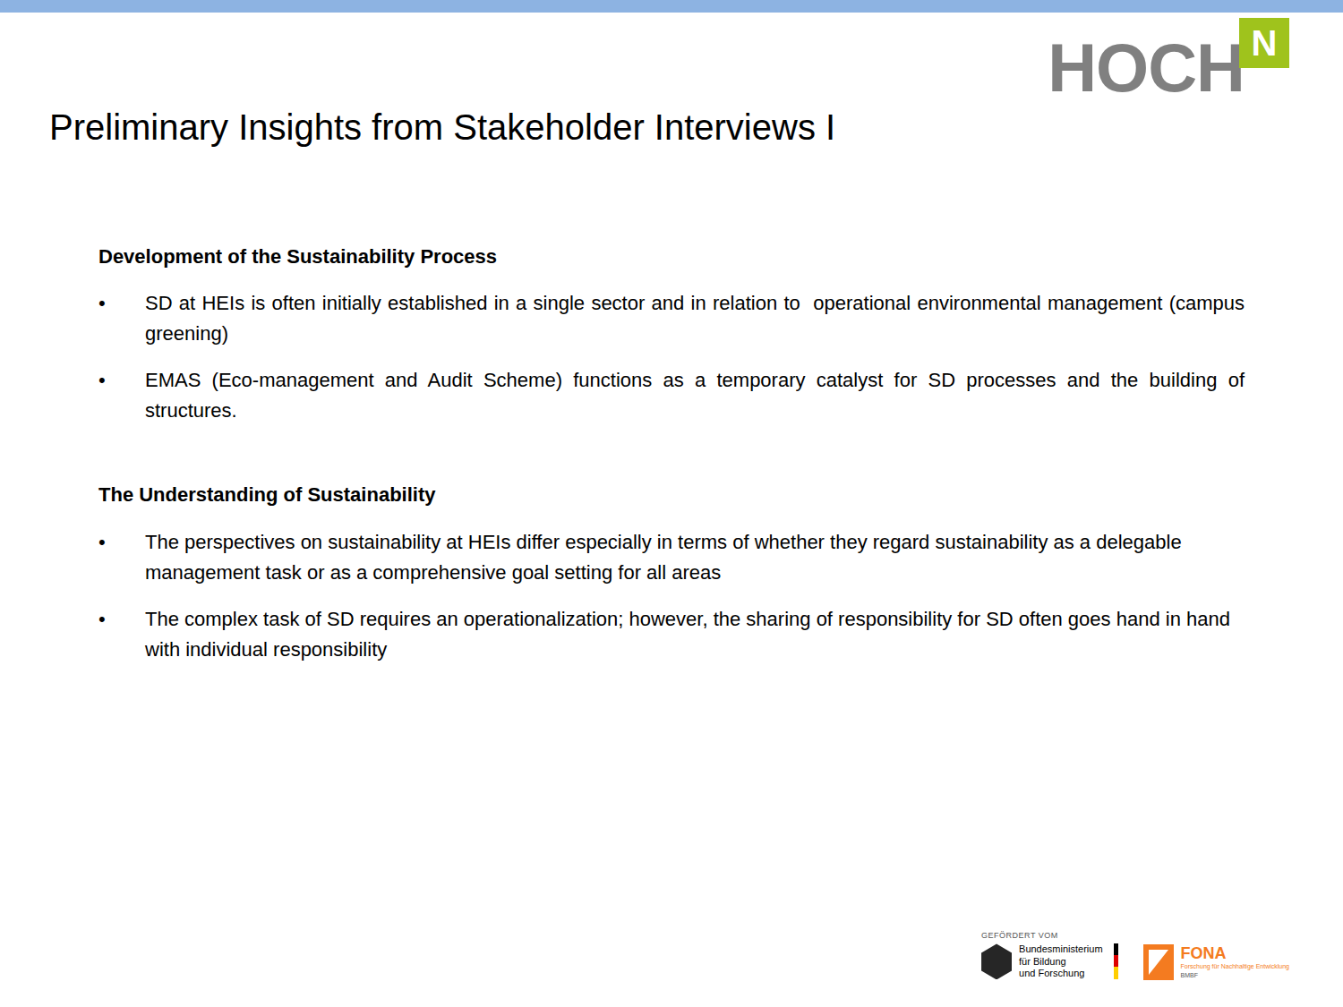HOCH N
Preliminary Insights from Stakeholder Interviews I
Development of the Sustainability Process
SD at HEIs is often initially established in a single sector and in relation to operational environmental management (campus greening)
EMAS (Eco-management and Audit Scheme) functions as a temporary catalyst for SD processes and the building of structures.
The Understanding of Sustainability
The perspectives on sustainability at HEIs differ especially in terms of whether they regard sustainability as a delegable management task or as a comprehensive goal setting for all areas
The complex task of SD requires an operationalization; however, the sharing of responsibility for SD often goes hand in hand with individual responsibility
GEFÖRDERT VOM
Bundesministerium
für Bildung
und Forschung
FONA
Forschung für Nachhaltige Entwicklung
BMBF